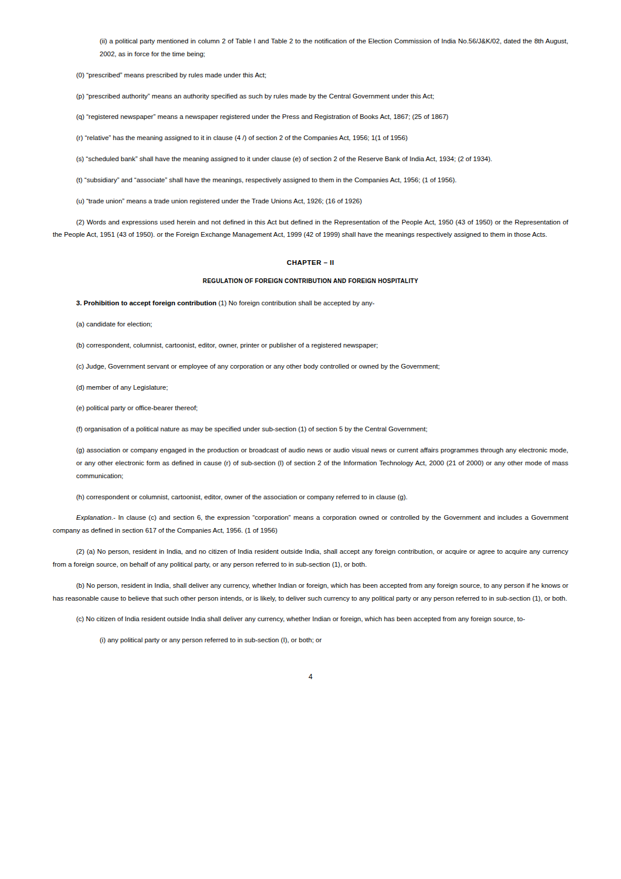(ii) a political party mentioned in column 2 of Table I and Table 2 to the notification of the Election Commission of India No.56/J&K/02, dated the 8th August, 2002, as in force for the time being;
(0) “prescribed” means prescribed by rules made under this Act;
(p) “prescribed authority” means an authority specified as such by rules made by the Central Government under this Act;
(q) “registered newspaper” means a newspaper registered under the Press and Registration of Books Act, 1867; (25 of 1867)
(r) “relative” has the meaning assigned to it in clause (4 /) of section 2 of the Companies Act, 1956; 1(1 of 1956)
(s) “scheduled bank” shall have the meaning assigned to it under clause (e) of section 2 of the Reserve Bank of India Act, 1934; (2 of 1934).
(t) “subsidiary” and “associate” shall have the meanings, respectively assigned to them in the Companies Act, 1956; (1 of 1956).
(u) “trade union” means a trade union registered under the Trade Unions Act, 1926; (16 of 1926)
(2) Words and expressions used herein and not defined in this Act but defined in the Representation of the People Act, 1950 (43 of 1950) or the Representation of the People Act, 1951 (43 of 1950). or the Foreign Exchange Management Act, 1999 (42 of 1999) shall have the meanings respectively assigned to them in those Acts.
CHAPTER – II
Regulation of foreign contribution and foreign hospitality
3. Prohibition to accept foreign contribution (1) No foreign contribution shall be accepted by any-
(a) candidate for election;
(b) correspondent, columnist, cartoonist, editor, owner, printer or publisher of a registered newspaper;
(c) Judge, Government servant or employee of any corporation or any other body controlled or owned by the Government;
(d) member of any Legislature;
(e) political party or office-bearer thereof;
(f) organisation of a political nature as may be specified under sub-section (1) of section 5 by the Central Government;
(g) association or company engaged in the production or broadcast of audio news or audio visual news or current affairs programmes through any electronic mode, or any other electronic form as defined in cause (r) of sub-section (l) of section 2 of the Information Technology Act, 2000 (21 of 2000) or any other mode of mass communication;
(h) correspondent or columnist, cartoonist, editor, owner of the association or company referred to in clause (g).
Explanation.- In clause (c) and section 6, the expression “corporation” means a corporation owned or controlled by the Government and includes a Government company as defined in section 617 of the Companies Act, 1956. (1 of 1956)
(2) (a) No person, resident in India, and no citizen of India resident outside India, shall accept any foreign contribution, or acquire or agree to acquire any currency from a foreign source, on behalf of any political party, or any person referred to in sub-section (1), or both.
(b) No person, resident in India, shall deliver any currency, whether Indian or foreign, which has been accepted from any foreign source, to any person if he knows or has reasonable cause to believe that such other person intends, or is likely, to deliver such currency to any political party or any person referred to in sub-section (1), or both.
(c) No citizen of India resident outside India shall deliver any currency, whether Indian or foreign, which has been accepted from any foreign source, to-
(i) any political party or any person referred to in sub-section (I), or both; or
4